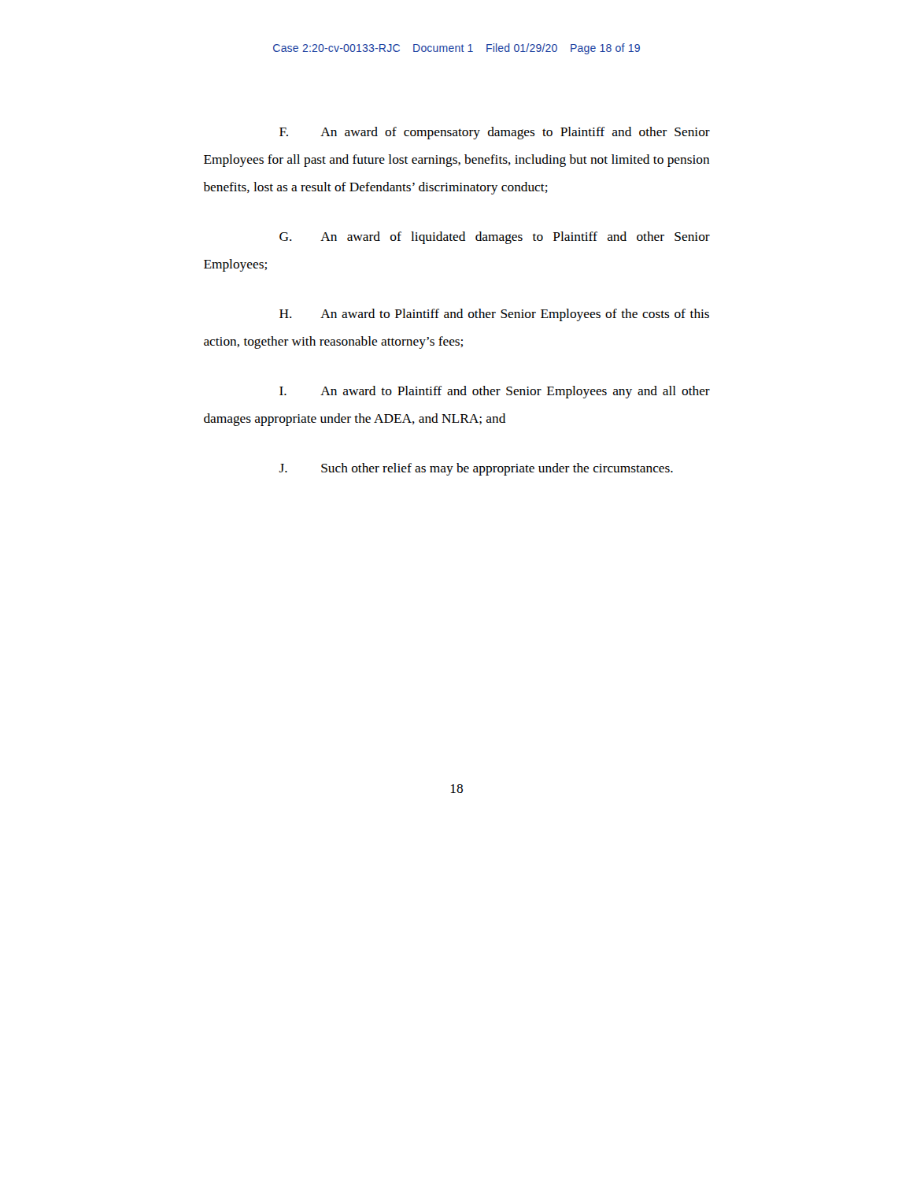Case 2:20-cv-00133-RJC Document 1 Filed 01/29/20 Page 18 of 19
F. An award of compensatory damages to Plaintiff and other Senior Employees for all past and future lost earnings, benefits, including but not limited to pension benefits, lost as a result of Defendants’ discriminatory conduct;
G. An award of liquidated damages to Plaintiff and other Senior Employees;
H. An award to Plaintiff and other Senior Employees of the costs of this action, together with reasonable attorney’s fees;
I. An award to Plaintiff and other Senior Employees any and all other damages appropriate under the ADEA, and NLRA; and
J. Such other relief as may be appropriate under the circumstances.
18